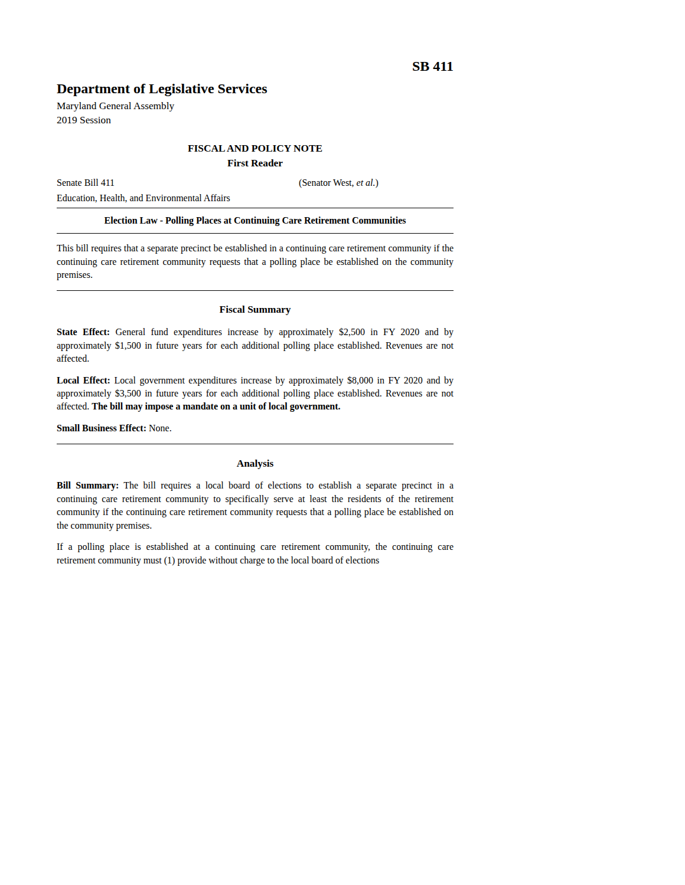SB 411
Department of Legislative Services
Maryland General Assembly
2019 Session
FISCAL AND POLICY NOTE
First Reader
| Senate Bill 411 | (Senator West, et al. ) |
Education, Health, and Environmental Affairs
Election Law - Polling Places at Continuing Care Retirement Communities
This bill requires that a separate precinct be established in a continuing care retirement community if the continuing care retirement community requests that a polling place be established on the community premises.
Fiscal Summary
State Effect: General fund expenditures increase by approximately $2,500 in FY 2020 and by approximately $1,500 in future years for each additional polling place established. Revenues are not affected.
Local Effect: Local government expenditures increase by approximately $8,000 in FY 2020 and by approximately $3,500 in future years for each additional polling place established. Revenues are not affected. The bill may impose a mandate on a unit of local government.
Small Business Effect: None.
Analysis
Bill Summary: The bill requires a local board of elections to establish a separate precinct in a continuing care retirement community to specifically serve at least the residents of the retirement community if the continuing care retirement community requests that a polling place be established on the community premises.
If a polling place is established at a continuing care retirement community, the continuing care retirement community must (1) provide without charge to the local board of elections